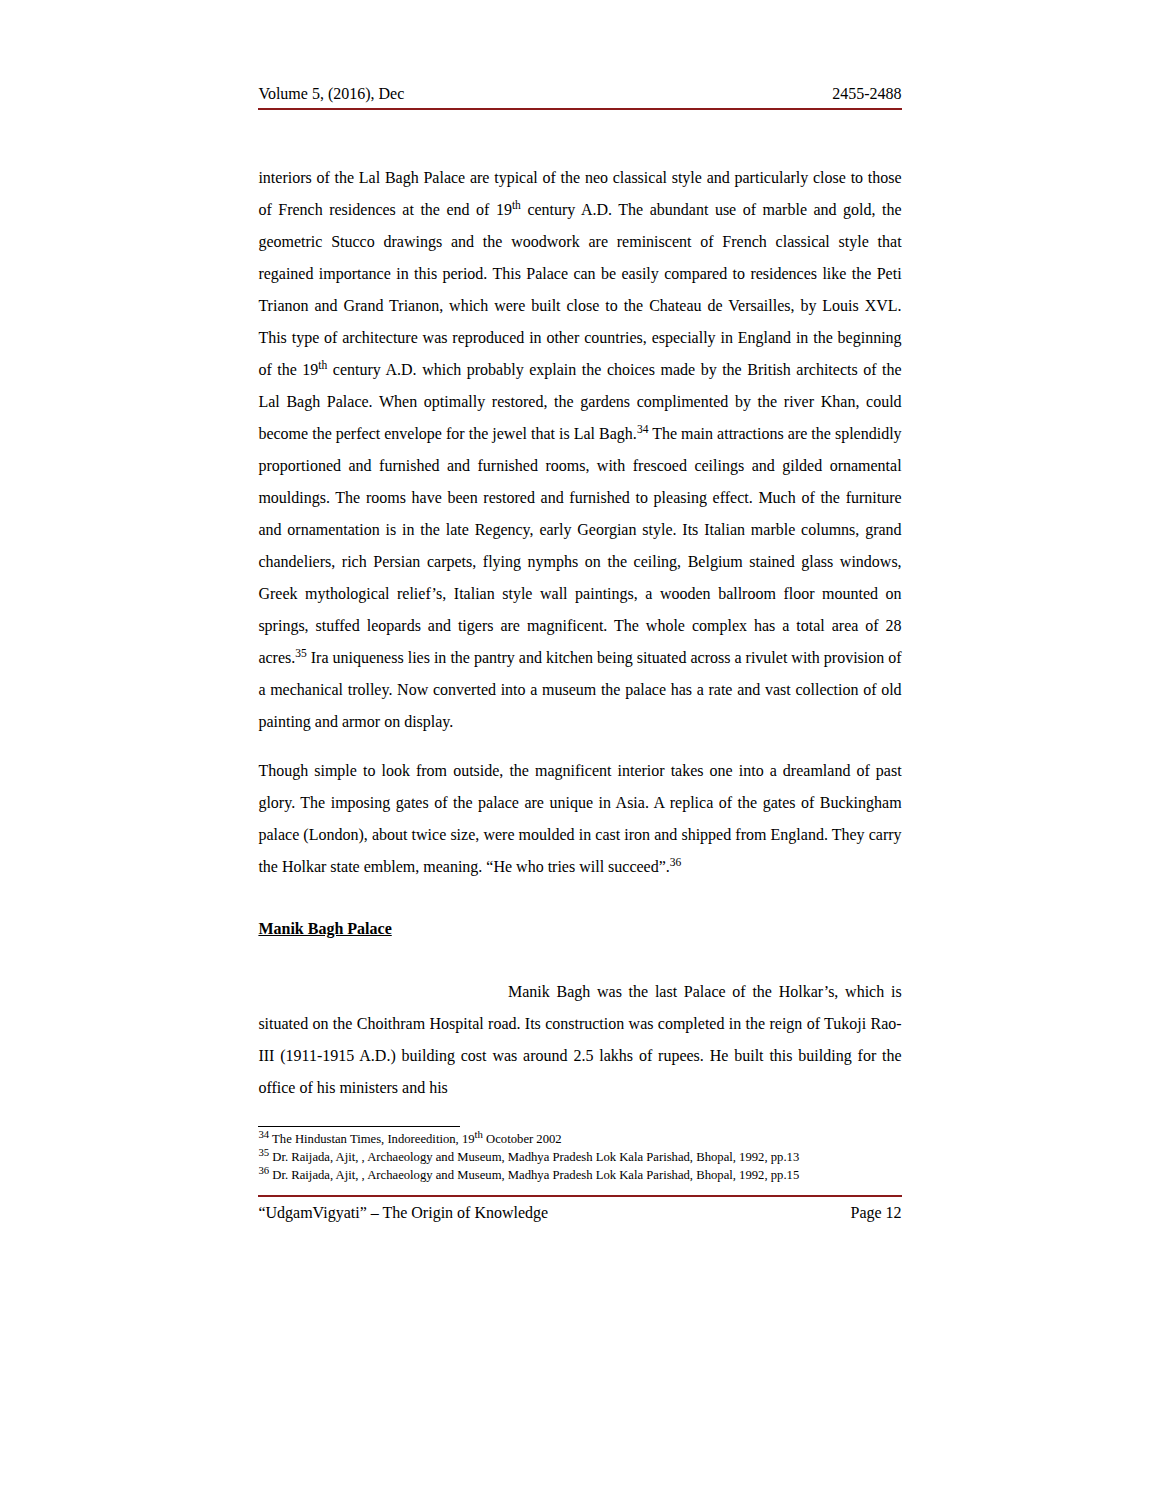Volume 5, (2016), Dec
2455-2488
interiors of the Lal Bagh Palace are typical of the neo classical style and particularly close to those of French residences at the end of 19th century A.D. The abundant use of marble and gold, the geometric Stucco drawings and the woodwork are reminiscent of French classical style that regained importance in this period. This Palace can be easily compared to residences like the Peti Trianon and Grand Trianon, which were built close to the Chateau de Versailles, by Louis XVL. This type of architecture was reproduced in other countries, especially in England in the beginning of the 19th century A.D. which probably explain the choices made by the British architects of the Lal Bagh Palace. When optimally restored, the gardens complimented by the river Khan, could become the perfect envelope for the jewel that is Lal Bagh.34 The main attractions are the splendidly proportioned and furnished and furnished rooms, with frescoed ceilings and gilded ornamental mouldings. The rooms have been restored and furnished to pleasing effect. Much of the furniture and ornamentation is in the late Regency, early Georgian style. Its Italian marble columns, grand chandeliers, rich Persian carpets, flying nymphs on the ceiling, Belgium stained glass windows, Greek mythological relief’s, Italian style wall paintings, a wooden ballroom floor mounted on springs, stuffed leopards and tigers are magnificent. The whole complex has a total area of 28 acres.35 Ira uniqueness lies in the pantry and kitchen being situated across a rivulet with provision of a mechanical trolley. Now converted into a museum the palace has a rate and vast collection of old painting and armor on display.
Though simple to look from outside, the magnificent interior takes one into a dreamland of past glory. The imposing gates of the palace are unique in Asia. A replica of the gates of Buckingham palace (London), about twice size, were moulded in cast iron and shipped from England. They carry the Holkar state emblem, meaning. “He who tries will succeed”.36
Manik Bagh Palace
Manik Bagh was the last Palace of the Holkar’s, which is situated on the Choithram Hospital road. Its construction was completed in the reign of Tukoji Rao-III (1911-1915 A.D.) building cost was around 2.5 lakhs of rupees. He built this building for the office of his ministers and his
34 The Hindustan Times, Indoreedition, 19th Ocotober 2002
35 Dr. Raijada, Ajit, , Archaeology and Museum, Madhya Pradesh Lok Kala Parishad, Bhopal, 1992, pp.13
36 Dr. Raijada, Ajit, , Archaeology and Museum, Madhya Pradesh Lok Kala Parishad, Bhopal, 1992, pp.15
“UdgamVigyati” – The Origin of Knowledge
Page 12